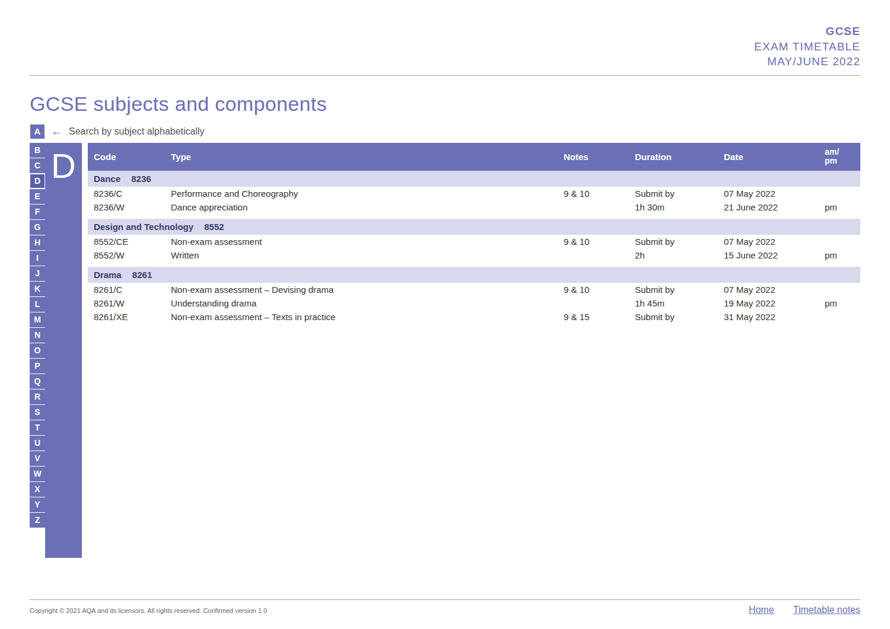GCSE
EXAM TIMETABLE
MAY/JUNE 2022
GCSE subjects and components
A ← Search by subject alphabetically
B C D E F G H I J K L M N O P Q R S T U V W X Y Z
D
| Code | Type | Notes | Duration | Date | am/ pm |
| --- | --- | --- | --- | --- | --- |
| Dance 8236 |
| 8236/C | Performance and Choreography | 9 & 10 | Submit by | 07 May 2022 | |
| 8236/W | Dance appreciation | | 1h 30m | 21 June 2022 | pm |
| Design and Technology 8552 |
| 8552/CE | Non-exam assessment | 9 & 10 | Submit by | 07 May 2022 | |
| 8552/W | Written | | 2h | 15 June 2022 | pm |
| Drama 8261 |
| 8261/C | Non-exam assessment – Devising drama | 9 & 10 | Submit by | 07 May 2022 | |
| 8261/W | Understanding drama | | 1h 45m | 19 May 2022 | pm |
| 8261/XE | Non-exam assessment – Texts in practice | 9 & 15 | Submit by | 31 May 2022 | |
Copyright © 2021 AQA and its licensors. All rights reserved. Confirmed version 1.0
Home Timetable notes